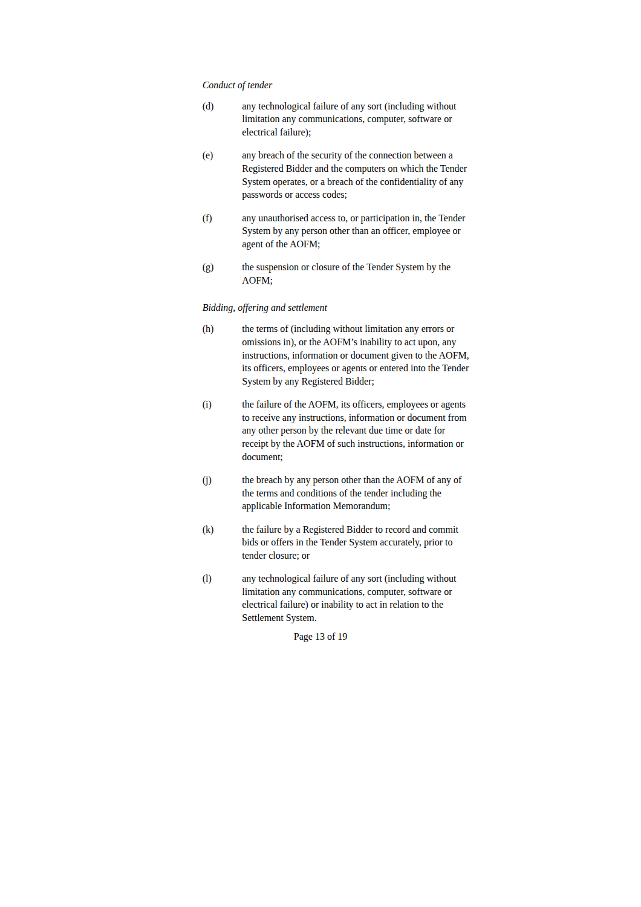Conduct of tender
(d) any technological failure of any sort (including without limitation any communications, computer, software or electrical failure);
(e) any breach of the security of the connection between a Registered Bidder and the computers on which the Tender System operates, or a breach of the confidentiality of any passwords or access codes;
(f) any unauthorised access to, or participation in, the Tender System by any person other than an officer, employee or agent of the AOFM;
(g) the suspension or closure of the Tender System by the AOFM;
Bidding, offering and settlement
(h) the terms of (including without limitation any errors or omissions in), or the AOFM’s inability to act upon, any instructions, information or document given to the AOFM, its officers, employees or agents or entered into the Tender System by any Registered Bidder;
(i) the failure of the AOFM, its officers, employees or agents to receive any instructions, information or document from any other person by the relevant due time or date for receipt by the AOFM of such instructions, information or document;
(j) the breach by any person other than the AOFM of any of the terms and conditions of the tender including the applicable Information Memorandum;
(k) the failure by a Registered Bidder to record and commit bids or offers in the Tender System accurately, prior to tender closure; or
(l) any technological failure of any sort (including without limitation any communications, computer, software or electrical failure) or inability to act in relation to the Settlement System.
Page 13 of 19